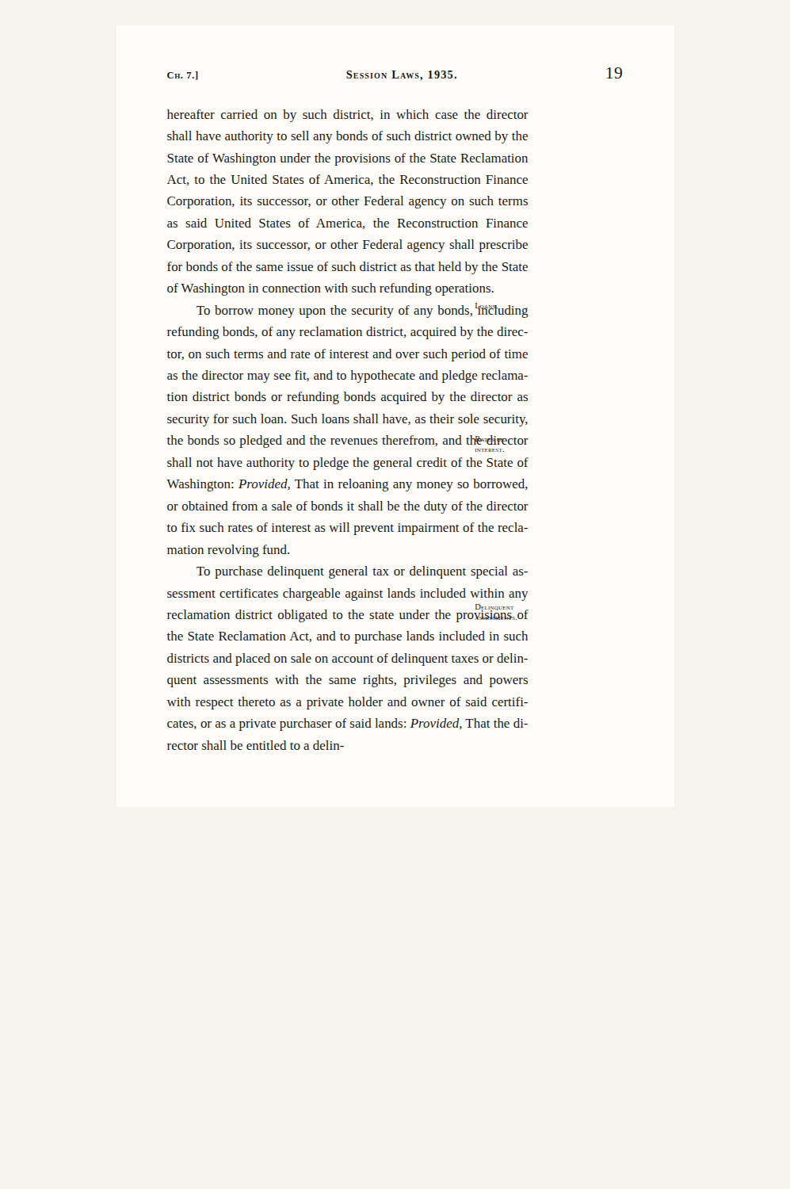Ch. 7.] Session Laws, 1935. 19
hereafter carried on by such district, in which case the director shall have authority to sell any bonds of such district owned by the State of Washington under the provisions of the State Reclamation Act, to the United States of America, the Reconstruction Finance Corporation, its successor, or other Federal agency on such terms as said United States of America, the Reconstruction Finance Corporation, its successor, or other Federal agency shall prescribe for bonds of the same issue of such district as that held by the State of Washington in connection with such refunding operations.
Loans. To borrow money upon the security of any bonds, including refunding bonds, of any reclamation district, acquired by the director, on such terms and rate of interest and over such period of time as the director may see fit, and to hypothecate and pledge reclamation district bonds or refunding bonds acquired by the director as security for such loan. Such loans shall have, as their sole security, the bonds so pledged and the revenues therefrom, and the director shall not have authority to pledge the general credit of the State of Washington: Provided, That in reloaning any money so borrowed, or obtained from a sale of bonds it shall be the duty of the director to fix such rates of interest as will prevent impairment of the reclamation revolving fund. Rates of
interest.
To purchase delinquent general tax or delinquent special assessment certificates chargeable against lands included within any reclamation district obligated to the state under the provisions of the State Reclamation Act, and to purchase lands included in such districts and placed on sale on account of delinquent taxes or delinquent assessments with the same rights, privileges and powers with respect thereto as a private holder and owner of said certificates, or as a private purchaser of said lands: Provided, That the director shall be entitled to a delin- Delinquent
assessments.